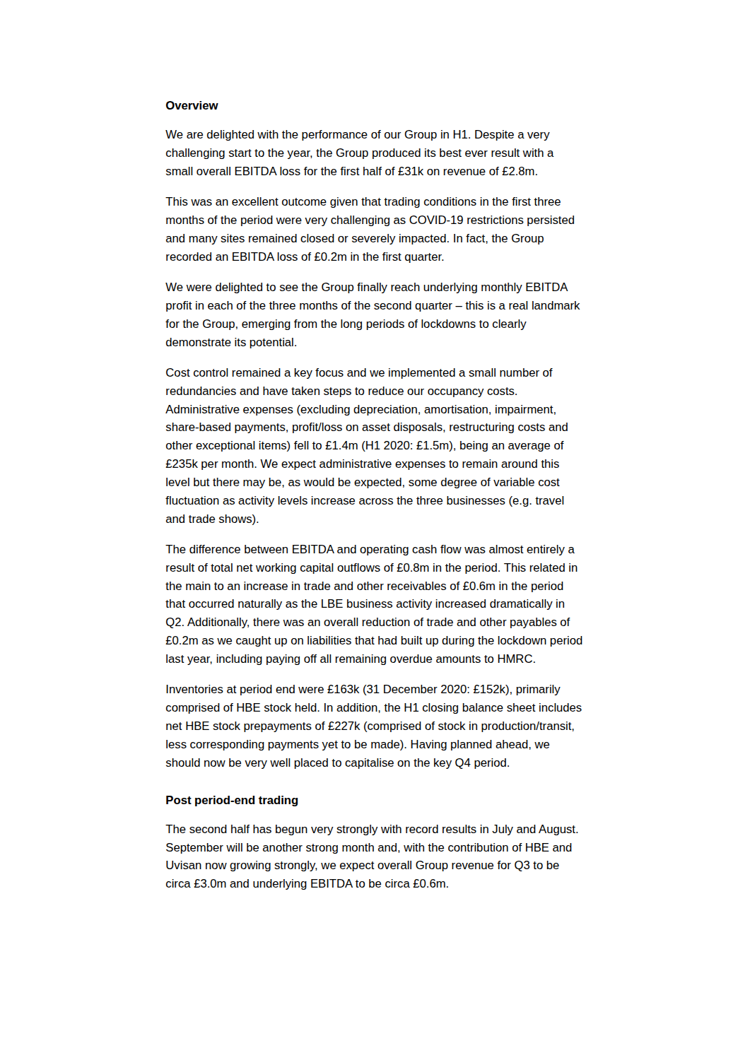Overview
We are delighted with the performance of our Group in H1. Despite a very challenging start to the year, the Group produced its best ever result with a small overall EBITDA loss for the first half of £31k on revenue of £2.8m.
This was an excellent outcome given that trading conditions in the first three months of the period were very challenging as COVID-19 restrictions persisted and many sites remained closed or severely impacted. In fact, the Group recorded an EBITDA loss of £0.2m in the first quarter.
We were delighted to see the Group finally reach underlying monthly EBITDA profit in each of the three months of the second quarter – this is a real landmark for the Group, emerging from the long periods of lockdowns to clearly demonstrate its potential.
Cost control remained a key focus and we implemented a small number of redundancies and have taken steps to reduce our occupancy costs. Administrative expenses (excluding depreciation, amortisation, impairment, share-based payments, profit/loss on asset disposals, restructuring costs and other exceptional items) fell to £1.4m (H1 2020: £1.5m), being an average of £235k per month. We expect administrative expenses to remain around this level but there may be, as would be expected, some degree of variable cost fluctuation as activity levels increase across the three businesses (e.g. travel and trade shows).
The difference between EBITDA and operating cash flow was almost entirely a result of total net working capital outflows of £0.8m in the period. This related in the main to an increase in trade and other receivables of £0.6m in the period that occurred naturally as the LBE business activity increased dramatically in Q2. Additionally, there was an overall reduction of trade and other payables of £0.2m as we caught up on liabilities that had built up during the lockdown period last year, including paying off all remaining overdue amounts to HMRC.
Inventories at period end were £163k (31 December 2020: £152k), primarily comprised of HBE stock held. In addition, the H1 closing balance sheet includes net HBE stock prepayments of £227k (comprised of stock in production/transit, less corresponding payments yet to be made). Having planned ahead, we should now be very well placed to capitalise on the key Q4 period.
Post period-end trading
The second half has begun very strongly with record results in July and August. September will be another strong month and, with the contribution of HBE and Uvisan now growing strongly, we expect overall Group revenue for Q3 to be circa £3.0m and underlying EBITDA to be circa £0.6m.